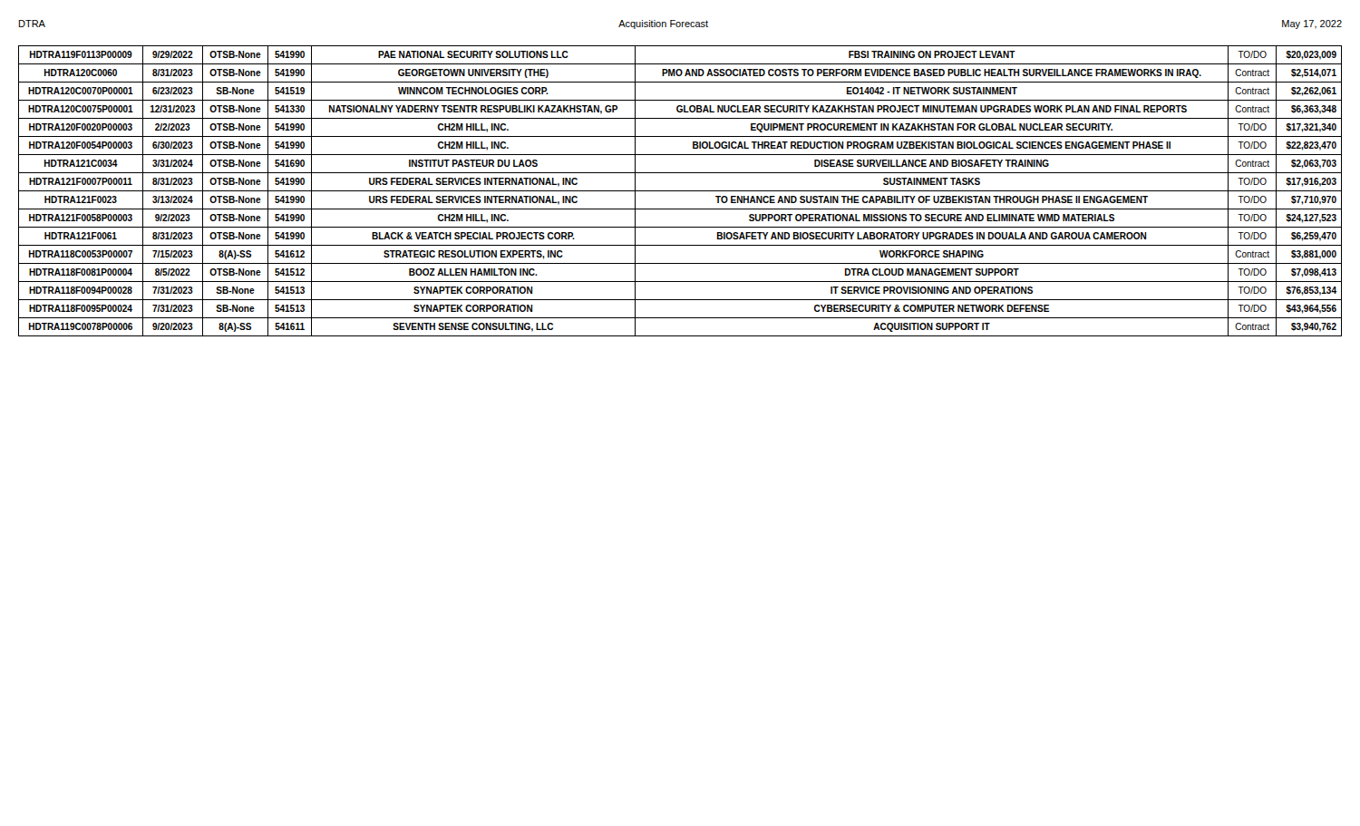DTRA
Acquisition Forecast
May 17, 2022
| HDTRA119F0113P00009 | 9/29/2022 | OTSB-None | 541990 | PAE NATIONAL SECURITY SOLUTIONS LLC | FBSI TRAINING ON PROJECT LEVANT | TO/DO | $20,023,009 |
| HDTRA120C0060 | 8/31/2023 | OTSB-None | 541990 | GEORGETOWN UNIVERSITY (THE) | PMO AND ASSOCIATED COSTS TO PERFORM EVIDENCE BASED PUBLIC HEALTH SURVEILLANCE FRAMEWORKS IN IRAQ. | Contract | $2,514,071 |
| HDTRA120C0070P00001 | 6/23/2023 | SB-None | 541519 | WINNCOM TECHNOLOGIES CORP. | EO14042 - IT NETWORK SUSTAINMENT | Contract | $2,262,061 |
| HDTRA120C0075P00001 | 12/31/2023 | OTSB-None | 541330 | NATSIONALNY YADERNY TSENTR RESPUBLIKI KAZAKHSTAN, GP | GLOBAL NUCLEAR SECURITY KAZAKHSTAN PROJECT MINUTEMAN UPGRADES WORK PLAN AND FINAL REPORTS | Contract | $6,363,348 |
| HDTRA120F0020P00003 | 2/2/2023 | OTSB-None | 541990 | CH2M HILL, INC. | EQUIPMENT PROCUREMENT IN KAZAKHSTAN FOR GLOBAL NUCLEAR SECURITY. | TO/DO | $17,321,340 |
| HDTRA120F0054P00003 | 6/30/2023 | OTSB-None | 541990 | CH2M HILL, INC. | BIOLOGICAL THREAT REDUCTION PROGRAM UZBEKISTAN BIOLOGICAL SCIENCES ENGAGEMENT PHASE II | TO/DO | $22,823,470 |
| HDTRA121C0034 | 3/31/2024 | OTSB-None | 541690 | INSTITUT PASTEUR DU LAOS | DISEASE SURVEILLANCE AND BIOSAFETY TRAINING | Contract | $2,063,703 |
| HDTRA121F0007P00011 | 8/31/2023 | OTSB-None | 541990 | URS FEDERAL SERVICES INTERNATIONAL, INC | SUSTAINMENT TASKS | TO/DO | $17,916,203 |
| HDTRA121F0023 | 3/13/2024 | OTSB-None | 541990 | URS FEDERAL SERVICES INTERNATIONAL, INC | TO ENHANCE AND SUSTAIN THE CAPABILITY OF UZBEKISTAN THROUGH PHASE II ENGAGEMENT | TO/DO | $7,710,970 |
| HDTRA121F0058P00003 | 9/2/2023 | OTSB-None | 541990 | CH2M HILL, INC. | SUPPORT OPERATIONAL MISSIONS TO SECURE AND ELIMINATE WMD MATERIALS | TO/DO | $24,127,523 |
| HDTRA121F0061 | 8/31/2023 | OTSB-None | 541990 | BLACK & VEATCH SPECIAL PROJECTS CORP. | BIOSAFETY AND BIOSECURITY LABORATORY UPGRADES IN DOUALA AND GAROUA CAMEROON | TO/DO | $6,259,470 |
| HDTRA118C0053P00007 | 7/15/2023 | 8(A)-SS | 541612 | STRATEGIC RESOLUTION EXPERTS, INC | WORKFORCE SHAPING | Contract | $3,881,000 |
| HDTRA118F0081P00004 | 8/5/2022 | OTSB-None | 541512 | BOOZ ALLEN HAMILTON INC. | DTRA CLOUD MANAGEMENT SUPPORT | TO/DO | $7,098,413 |
| HDTRA118F0094P00028 | 7/31/2023 | SB-None | 541513 | SYNAPTEK CORPORATION | IT SERVICE PROVISIONING AND OPERATIONS | TO/DO | $76,853,134 |
| HDTRA118F0095P00024 | 7/31/2023 | SB-None | 541513 | SYNAPTEK CORPORATION | CYBERSECURITY & COMPUTER NETWORK DEFENSE | TO/DO | $43,964,556 |
| HDTRA119C0078P00006 | 9/20/2023 | 8(A)-SS | 541611 | SEVENTH SENSE CONSULTING, LLC | ACQUISITION SUPPORT IT | Contract | $3,940,762 |